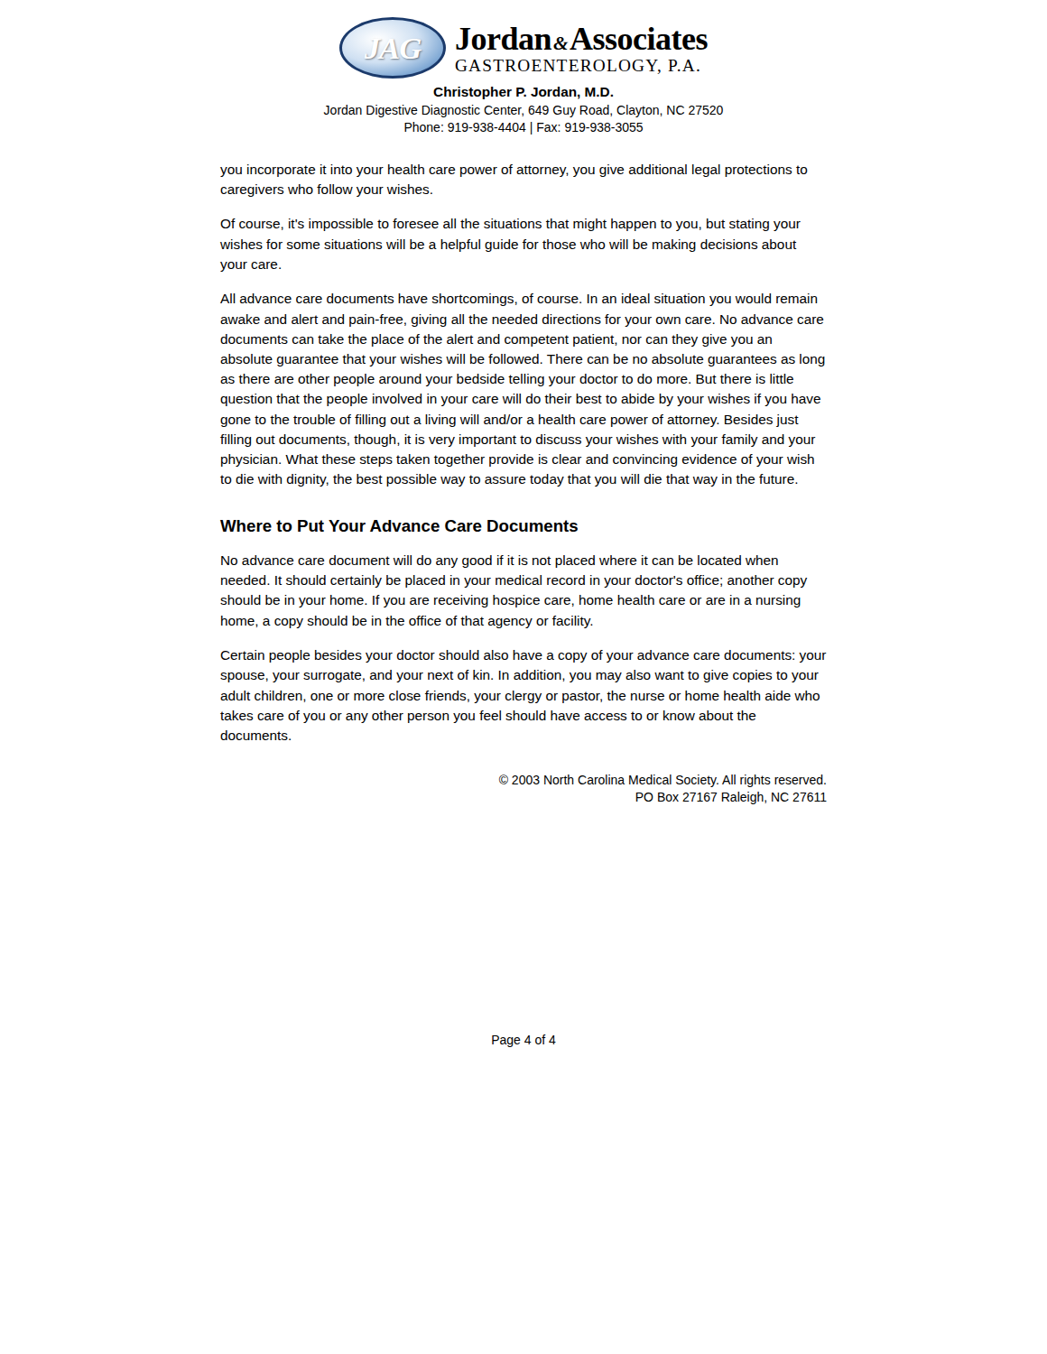JAG
Jordan&Associates
GASTROENTEROLOGY, P.A.
Christopher P. Jordan, M.D.
Jordan Digestive Diagnostic Center, 649 Guy Road, Clayton, NC 27520
Phone: 919-938-4404 | Fax: 919-938-3055
you incorporate it into your health care power of attorney, you give additional legal protections to caregivers who follow your wishes.
Of course, it's impossible to foresee all the situations that might happen to you, but stating your wishes for some situations will be a helpful guide for those who will be making decisions about your care.
All advance care documents have shortcomings, of course. In an ideal situation you would remain awake and alert and pain-free, giving all the needed directions for your own care. No advance care documents can take the place of the alert and competent patient, nor can they give you an absolute guarantee that your wishes will be followed. There can be no absolute guarantees as long as there are other people around your bedside telling your doctor to do more. But there is little question that the people involved in your care will do their best to abide by your wishes if you have gone to the trouble of filling out a living will and/or a health care power of attorney. Besides just filling out documents, though, it is very important to discuss your wishes with your family and your physician. What these steps taken together provide is clear and convincing evidence of your wish to die with dignity, the best possible way to assure today that you will die that way in the future.
Where to Put Your Advance Care Documents
No advance care document will do any good if it is not placed where it can be located when needed. It should certainly be placed in your medical record in your doctor's office; another copy should be in your home. If you are receiving hospice care, home health care or are in a nursing home, a copy should be in the office of that agency or facility.
Certain people besides your doctor should also have a copy of your advance care documents: your spouse, your surrogate, and your next of kin. In addition, you may also want to give copies to your adult children, one or more close friends, your clergy or pastor, the nurse or home health aide who takes care of you or any other person you feel should have access to or know about the documents.
© 2003 North Carolina Medical Society. All rights reserved.
PO Box 27167 Raleigh, NC 27611
Page 4 of 4